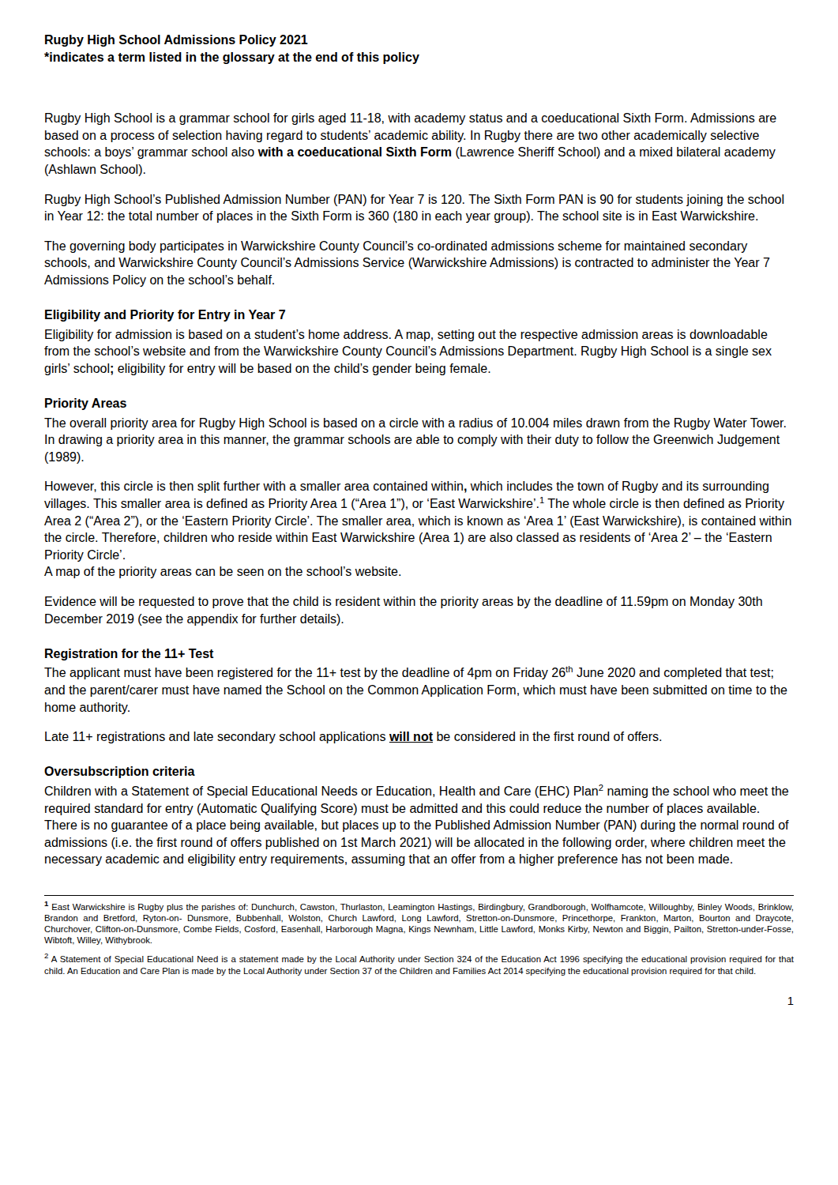Rugby High School Admissions Policy 2021
*indicates a term listed in the glossary at the end of this policy
Rugby High School is a grammar school for girls aged 11-18, with academy status and a coeducational Sixth Form. Admissions are based on a process of selection having regard to students’ academic ability. In Rugby there are two other academically selective schools: a boys’ grammar school also with a coeducational Sixth Form (Lawrence Sheriff School) and a mixed bilateral academy (Ashlawn School).
Rugby High School’s Published Admission Number (PAN) for Year 7 is 120. The Sixth Form PAN is 90 for students joining the school in Year 12: the total number of places in the Sixth Form is 360 (180 in each year group). The school site is in East Warwickshire.
The governing body participates in Warwickshire County Council’s co-ordinated admissions scheme for maintained secondary schools, and Warwickshire County Council’s Admissions Service (Warwickshire Admissions) is contracted to administer the Year 7 Admissions Policy on the school’s behalf.
Eligibility and Priority for Entry in Year 7
Eligibility for admission is based on a student’s home address. A map, setting out the respective admission areas is downloadable from the school’s website and from the Warwickshire County Council’s Admissions Department. Rugby High School is a single sex girls’ school; eligibility for entry will be based on the child’s gender being female.
Priority Areas
The overall priority area for Rugby High School is based on a circle with a radius of 10.004 miles drawn from the Rugby Water Tower. In drawing a priority area in this manner, the grammar schools are able to comply with their duty to follow the Greenwich Judgement (1989).
However, this circle is then split further with a smaller area contained within, which includes the town of Rugby and its surrounding villages. This smaller area is defined as Priority Area 1 (“Area 1”), or ‘East Warwickshire’.1 The whole circle is then defined as Priority Area 2 (“Area 2”), or the ‘Eastern Priority Circle’. The smaller area, which is known as ‘Area 1’ (East Warwickshire), is contained within the circle. Therefore, children who reside within East Warwickshire (Area 1) are also classed as residents of ‘Area 2’ – the ‘Eastern Priority Circle’.
A map of the priority areas can be seen on the school’s website.
Evidence will be requested to prove that the child is resident within the priority areas by the deadline of 11.59pm on Monday 30th December 2019 (see the appendix for further details).
Registration for the 11+ Test
The applicant must have been registered for the 11+ test by the deadline of 4pm on Friday 26th June 2020 and completed that test; and the parent/carer must have named the School on the Common Application Form, which must have been submitted on time to the home authority.
Late 11+ registrations and late secondary school applications will not be considered in the first round of offers.
Oversubscription criteria
Children with a Statement of Special Educational Needs or Education, Health and Care (EHC) Plan2 naming the school who meet the required standard for entry (Automatic Qualifying Score) must be admitted and this could reduce the number of places available. There is no guarantee of a place being available, but places up to the Published Admission Number (PAN) during the normal round of admissions (i.e. the first round of offers published on 1st March 2021) will be allocated in the following order, where children meet the necessary academic and eligibility entry requirements, assuming that an offer from a higher preference has not been made.
1 East Warwickshire is Rugby plus the parishes of: Dunchurch, Cawston, Thurlaston, Leamington Hastings, Birdingbury, Grandborough, Wolfhamcote, Willoughby, Binley Woods, Brinklow, Brandon and Bretford, Ryton-on- Dunsmore, Bubbenhall, Wolston, Church Lawford, Long Lawford, Stretton-on-Dunsmore, Princethorpe, Frankton, Marton, Bourton and Draycote, Churchover, Clifton-on-Dunsmore, Combe Fields, Cosford, Easenhall, Harborough Magna, Kings Newnham, Little Lawford, Monks Kirby, Newton and Biggin, Pailton, Stretton-under-Fosse, Wibtoft, Willey, Withybrook.
2 A Statement of Special Educational Need is a statement made by the Local Authority under Section 324 of the Education Act 1996 specifying the educational provision required for that child. An Education and Care Plan is made by the Local Authority under Section 37 of the Children and Families Act 2014 specifying the educational provision required for that child.
1